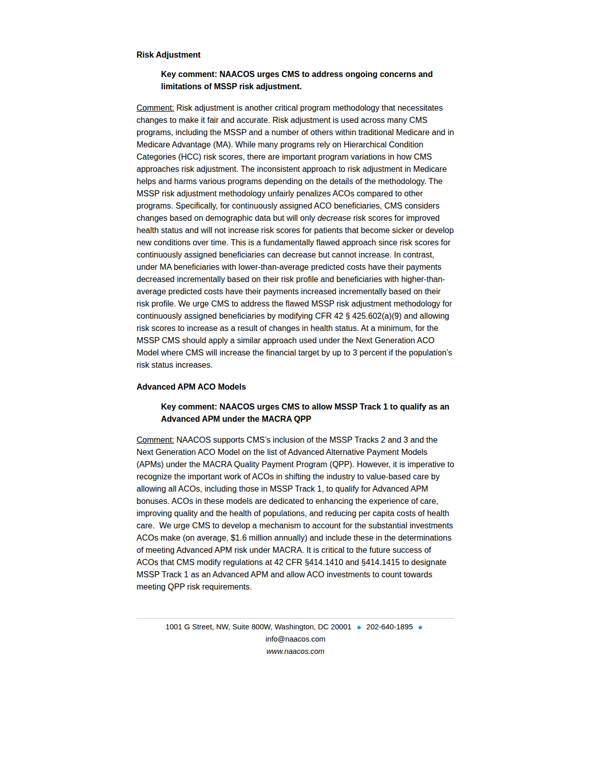Risk Adjustment
Key comment: NAACOS urges CMS to address ongoing concerns and limitations of MSSP risk adjustment.
Comment: Risk adjustment is another critical program methodology that necessitates changes to make it fair and accurate. Risk adjustment is used across many CMS programs, including the MSSP and a number of others within traditional Medicare and in Medicare Advantage (MA). While many programs rely on Hierarchical Condition Categories (HCC) risk scores, there are important program variations in how CMS approaches risk adjustment. The inconsistent approach to risk adjustment in Medicare helps and harms various programs depending on the details of the methodology. The MSSP risk adjustment methodology unfairly penalizes ACOs compared to other programs. Specifically, for continuously assigned ACO beneficiaries, CMS considers changes based on demographic data but will only decrease risk scores for improved health status and will not increase risk scores for patients that become sicker or develop new conditions over time. This is a fundamentally flawed approach since risk scores for continuously assigned beneficiaries can decrease but cannot increase. In contrast, under MA beneficiaries with lower-than-average predicted costs have their payments decreased incrementally based on their risk profile and beneficiaries with higher-than-average predicted costs have their payments increased incrementally based on their risk profile. We urge CMS to address the flawed MSSP risk adjustment methodology for continuously assigned beneficiaries by modifying CFR 42 § 425.602(a)(9) and allowing risk scores to increase as a result of changes in health status. At a minimum, for the MSSP CMS should apply a similar approach used under the Next Generation ACO Model where CMS will increase the financial target by up to 3 percent if the population’s risk status increases.
Advanced APM ACO Models
Key comment: NAACOS urges CMS to allow MSSP Track 1 to qualify as an Advanced APM under the MACRA QPP
Comment: NAACOS supports CMS’s inclusion of the MSSP Tracks 2 and 3 and the Next Generation ACO Model on the list of Advanced Alternative Payment Models (APMs) under the MACRA Quality Payment Program (QPP). However, it is imperative to recognize the important work of ACOs in shifting the industry to value-based care by allowing all ACOs, including those in MSSP Track 1, to qualify for Advanced APM bonuses. ACOs in these models are dedicated to enhancing the experience of care, improving quality and the health of populations, and reducing per capita costs of health care. We urge CMS to develop a mechanism to account for the substantial investments ACOs make (on average, $1.6 million annually) and include these in the determinations of meeting Advanced APM risk under MACRA. It is critical to the future success of ACOs that CMS modify regulations at 42 CFR §414.1410 and §414.1415 to designate MSSP Track 1 as an Advanced APM and allow ACO investments to count towards meeting QPP risk requirements.
1001 G Street, NW, Suite 800W, Washington, DC 20001 ● 202-640-1895 ● info@naacos.com
www.naacos.com